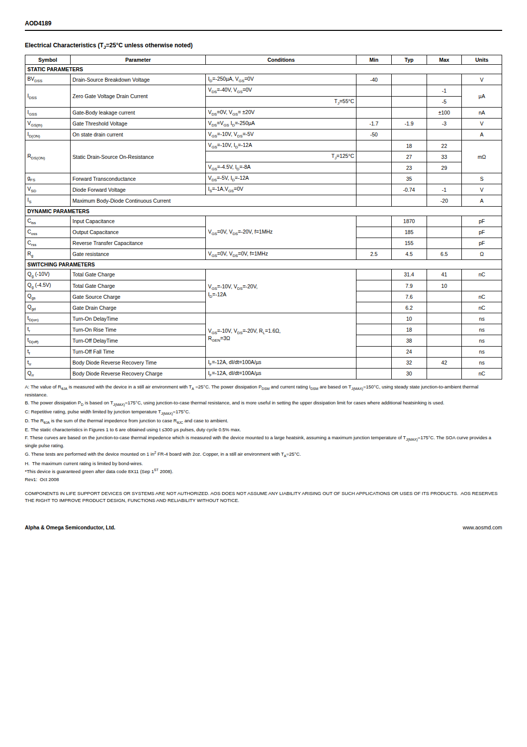AOD4189
Electrical Characteristics (TJ=25°C unless otherwise noted)
| Symbol | Parameter | Conditions | Min | Typ | Max | Units |
| --- | --- | --- | --- | --- | --- | --- |
| STATIC PARAMETERS |
| BV DSS | Drain-Source Breakdown Voltage | I D =-250µA, V GS =0V | -40 | | | V |
| I DSS | Zero Gate Voltage Drain Current | V DS =-40V, V GS =0V | | | -1 | µA |
| T J =55°C | | | -5 |
| I GSS | Gate-Body leakage current | V DS =0V, V GS = ±20V | | | ±100 | nA |
| V GS(th) | Gate Threshold Voltage | V DS =V GS I D =-250µA | -1.7 | -1.9 | -3 | V |
| I D(ON) | On state drain current | V GS =-10V, V DS =-5V | -50 | | | A |
| R DS(ON) | Static Drain-Source On-Resistance | V GS =-10V, I D =-12A | | 18 | 22 | mΩ |
| T J =125°C | | 27 | 33 |
| V GS =-4.5V, I D =-8A | | 23 | 29 |
| g FS | Forward Transconductance | V DS =-5V, I D =-12A | | 35 | | S |
| V SD | Diode Forward Voltage | I S =-1A,V GS =0V | | -0.74 | -1 | V |
| I S | Maximum Body-Diode Continuous Current | | | -20 | A |
| DYNAMIC PARAMETERS |
| C iss | Input Capacitance | V GS =0V, V DS =-20V, f=1MHz | | 1870 | | pF |
| C oss | Output Capacitance | | 185 | | pF |
| C rss | Reverse Transfer Capacitance | | 155 | | pF |
| R g | Gate resistance | V GS =0V, V DS =0V, f=1MHz | 2.5 | 4.5 | 6.5 | Ω |
| SWITCHING PARAMETERS |
| Q g (-10V) | Total Gate Charge | V GS =-10V, V DS =-20V, I D =-12A | | 31.4 | 41 | nC |
| Q g (-4.5V) | Total Gate Charge | | 7.9 | 10 | |
| Q gs | Gate Source Charge | | 7.6 | | nC |
| Q gd | Gate Drain Charge | | 6.2 | | nC |
| t D(on) | Turn-On DelayTime | V GS =-10V, V DS =-20V, R L =1.6Ω, R GEN =3Ω | | 10 | | ns |
| t r | Turn-On Rise Time | | 18 | | ns |
| t D(off) | Turn-Off DelayTime | | 38 | | ns |
| t f | Turn-Off Fall Time | | 24 | | ns |
| t rr | Body Diode Reverse Recovery Time | I F =-12A, dI/dt=100A/µs | | 32 | 42 | ns |
| Q rr | Body Diode Reverse Recovery Charge | I F =-12A, dI/dt=100A/µs | | 30 | | nC |
A: The value of RθJA is measured with the device in a still air environment with TA =25°C. The power dissipation PDSM and current rating IDSM are based on TJ(MAX)=150°C, using steady state junction-to-ambient thermal resistance.
B. The power dissipation PD is based on TJ(MAX)=175°C, using junction-to-case thermal resistance, and is more useful in setting the upper dissipation limit for cases where additional heatsinking is used.
C: Repetitive rating, pulse width limited by junction temperature TJ(MAX)=175°C.
D. The RθJA is the sum of the thermal impedence from junction to case RθJC and case to ambient.
E. The static characteristics in Figures 1 to 6 are obtained using t ≤300 µs pulses, duty cycle 0.5% max.
F. These curves are based on the junction-to-case thermal impedence which is measured with the device mounted to a large heatsink, assuming a maximum junction temperature of TJ(MAX)=175°C. The SOA curve provides a single pulse rating.
G. These tests are performed with the device mounted on 1 in2 FR-4 board with 2oz. Copper, in a still air environment with TA=25°C.
H. The maximum current rating is limited by bond-wires.
*This device is guaranteed green after data code 8X11 (Sep 1ST 2008).
Rev1: Oct 2008
COMPONENTS IN LIFE SUPPORT DEVICES OR SYSTEMS ARE NOT AUTHORIZED. AOS DOES NOT ASSUME ANY LIABILITY ARISING OUT OF SUCH APPLICATIONS OR USES OF ITS PRODUCTS. AOS RESERVES THE RIGHT TO IMPROVE PRODUCT DESIGN, FUNCTIONS AND RELIABILITY WITHOUT NOTICE.
Alpha & Omega Semiconductor, Ltd. www.aosmd.com